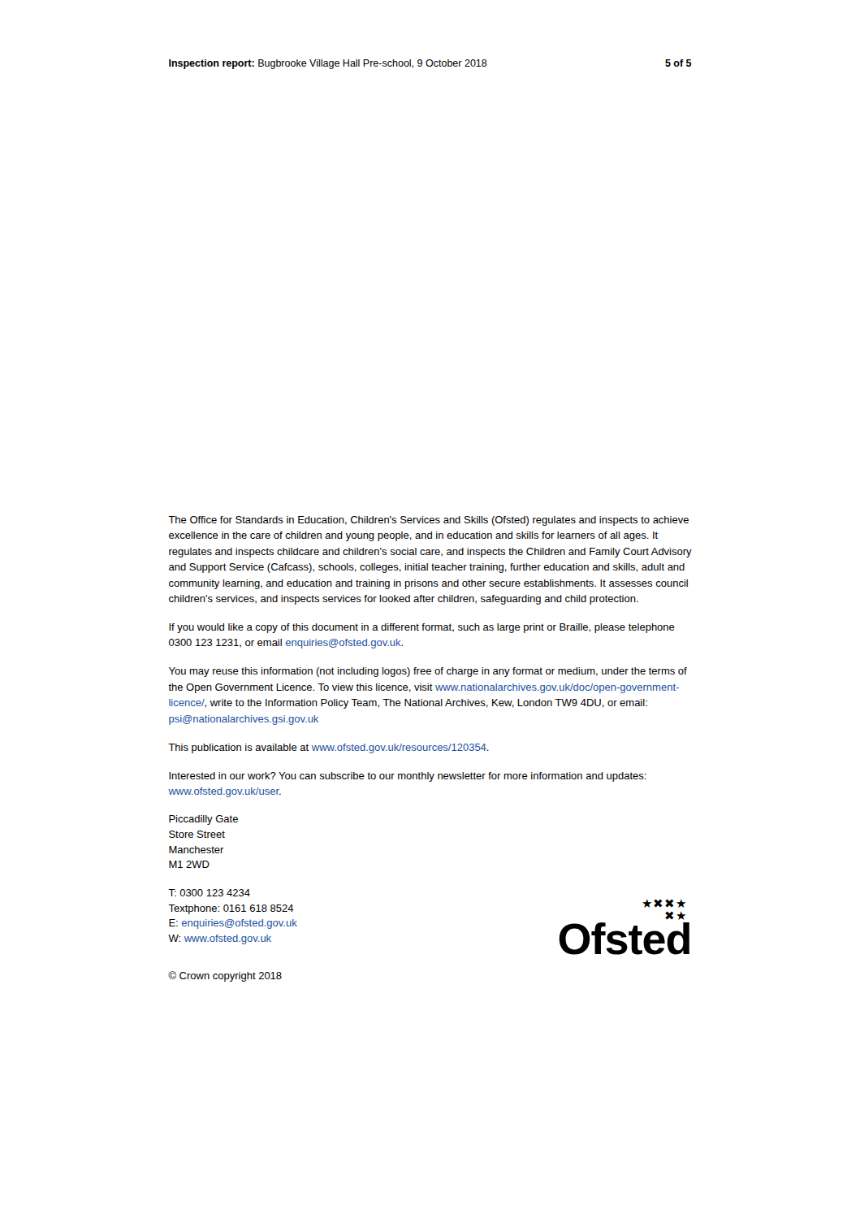Inspection report: Bugbrooke Village Hall Pre-school, 9 October 2018
5 of 5
The Office for Standards in Education, Children's Services and Skills (Ofsted) regulates and inspects to achieve excellence in the care of children and young people, and in education and skills for learners of all ages. It regulates and inspects childcare and children's social care, and inspects the Children and Family Court Advisory and Support Service (Cafcass), schools, colleges, initial teacher training, further education and skills, adult and community learning, and education and training in prisons and other secure establishments. It assesses council children's services, and inspects services for looked after children, safeguarding and child protection.
If you would like a copy of this document in a different format, such as large print or Braille, please telephone 0300 123 1231, or email enquiries@ofsted.gov.uk.
You may reuse this information (not including logos) free of charge in any format or medium, under the terms of the Open Government Licence. To view this licence, visit www.nationalarchives.gov.uk/doc/open-government-licence/, write to the Information Policy Team, The National Archives, Kew, London TW9 4DU, or email: psi@nationalarchives.gsi.gov.uk
This publication is available at www.ofsted.gov.uk/resources/120354.
Interested in our work? You can subscribe to our monthly newsletter for more information and updates: www.ofsted.gov.uk/user.
Piccadilly Gate
Store Street
Manchester
M1 2WD
T: 0300 123 4234
Textphone: 0161 618 8524
E: enquiries@ofsted.gov.uk
W: www.ofsted.gov.uk
★✖✖★
✖★
Ofsted
© Crown copyright 2018